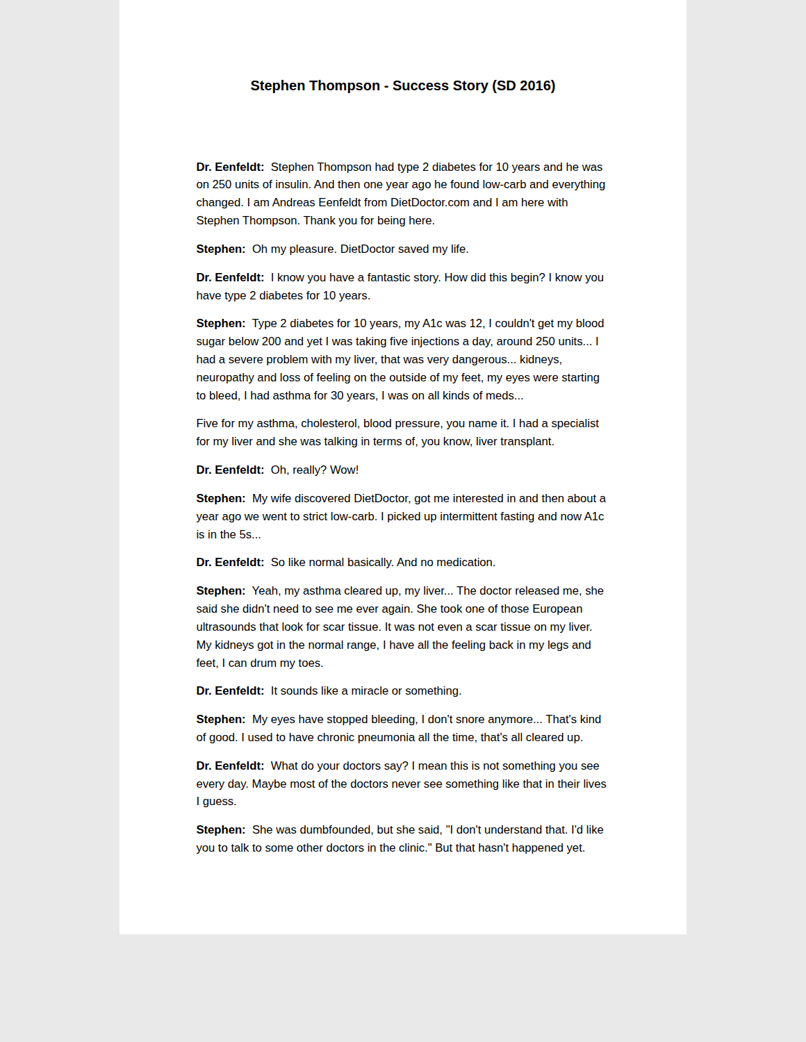Stephen Thompson - Success Story (SD 2016)
Dr. Eenfeldt: Stephen Thompson had type 2 diabetes for 10 years and he was on 250 units of insulin. And then one year ago he found low-carb and everything changed. I am Andreas Eenfeldt from DietDoctor.com and I am here with Stephen Thompson. Thank you for being here.
Stephen: Oh my pleasure. DietDoctor saved my life.
Dr. Eenfeldt: I know you have a fantastic story. How did this begin? I know you have type 2 diabetes for 10 years.
Stephen: Type 2 diabetes for 10 years, my A1c was 12, I couldn't get my blood sugar below 200 and yet I was taking five injections a day, around 250 units... I had a severe problem with my liver, that was very dangerous... kidneys, neuropathy and loss of feeling on the outside of my feet, my eyes were starting to bleed, I had asthma for 30 years, I was on all kinds of meds...
Five for my asthma, cholesterol, blood pressure, you name it. I had a specialist for my liver and she was talking in terms of, you know, liver transplant.
Dr. Eenfeldt: Oh, really? Wow!
Stephen: My wife discovered DietDoctor, got me interested in and then about a year ago we went to strict low-carb. I picked up intermittent fasting and now A1c is in the 5s...
Dr. Eenfeldt: So like normal basically. And no medication.
Stephen: Yeah, my asthma cleared up, my liver... The doctor released me, she said she didn't need to see me ever again. She took one of those European ultrasounds that look for scar tissue. It was not even a scar tissue on my liver. My kidneys got in the normal range, I have all the feeling back in my legs and feet, I can drum my toes.
Dr. Eenfeldt: It sounds like a miracle or something.
Stephen: My eyes have stopped bleeding, I don't snore anymore... That's kind of good. I used to have chronic pneumonia all the time, that's all cleared up.
Dr. Eenfeldt: What do your doctors say? I mean this is not something you see every day. Maybe most of the doctors never see something like that in their lives I guess.
Stephen: She was dumbfounded, but she said, "I don't understand that. I'd like you to talk to some other doctors in the clinic." But that hasn't happened yet.